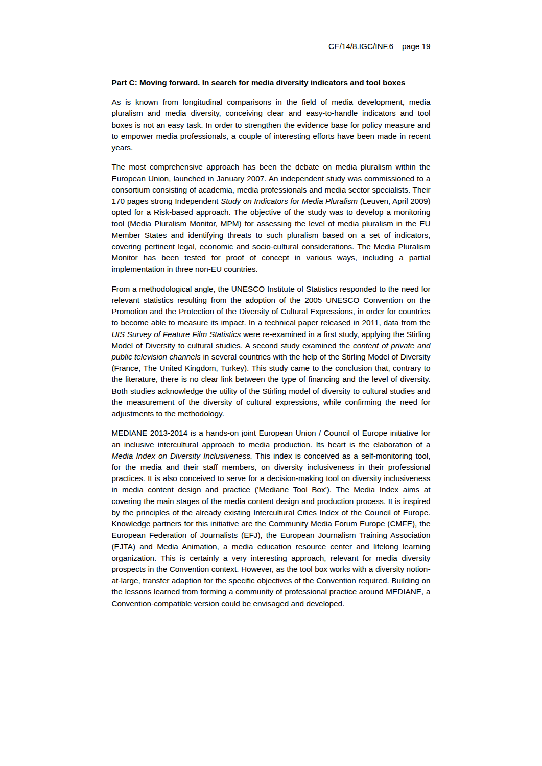CE/14/8.IGC/INF.6 – page 19
Part C: Moving forward. In search for media diversity indicators and tool boxes
As is known from longitudinal comparisons in the field of media development, media pluralism and media diversity, conceiving clear and easy-to-handle indicators and tool boxes is not an easy task. In order to strengthen the evidence base for policy measure and to empower media professionals, a couple of interesting efforts have been made in recent years.
The most comprehensive approach has been the debate on media pluralism within the European Union, launched in January 2007. An independent study was commissioned to a consortium consisting of academia, media professionals and media sector specialists. Their 170 pages strong Independent Study on Indicators for Media Pluralism (Leuven, April 2009) opted for a Risk-based approach. The objective of the study was to develop a monitoring tool (Media Pluralism Monitor, MPM) for assessing the level of media pluralism in the EU Member States and identifying threats to such pluralism based on a set of indicators, covering pertinent legal, economic and socio-cultural considerations. The Media Pluralism Monitor has been tested for proof of concept in various ways, including a partial implementation in three non-EU countries.
From a methodological angle, the UNESCO Institute of Statistics responded to the need for relevant statistics resulting from the adoption of the 2005 UNESCO Convention on the Promotion and the Protection of the Diversity of Cultural Expressions, in order for countries to become able to measure its impact. In a technical paper released in 2011, data from the UIS Survey of Feature Film Statistics were re-examined in a first study, applying the Stirling Model of Diversity to cultural studies. A second study examined the content of private and public television channels in several countries with the help of the Stirling Model of Diversity (France, The United Kingdom, Turkey). This study came to the conclusion that, contrary to the literature, there is no clear link between the type of financing and the level of diversity. Both studies acknowledge the utility of the Stirling model of diversity to cultural studies and the measurement of the diversity of cultural expressions, while confirming the need for adjustments to the methodology.
MEDIANE 2013-2014 is a hands-on joint European Union / Council of Europe initiative for an inclusive intercultural approach to media production. Its heart is the elaboration of a Media Index on Diversity Inclusiveness. This index is conceived as a self-monitoring tool, for the media and their staff members, on diversity inclusiveness in their professional practices. It is also conceived to serve for a decision-making tool on diversity inclusiveness in media content design and practice ('Mediane Tool Box'). The Media Index aims at covering the main stages of the media content design and production process. It is inspired by the principles of the already existing Intercultural Cities Index of the Council of Europe. Knowledge partners for this initiative are the Community Media Forum Europe (CMFE), the European Federation of Journalists (EFJ), the European Journalism Training Association (EJTA) and Media Animation, a media education resource center and lifelong learning organization. This is certainly a very interesting approach, relevant for media diversity prospects in the Convention context. However, as the tool box works with a diversity notion-at-large, transfer adaption for the specific objectives of the Convention required. Building on the lessons learned from forming a community of professional practice around MEDIANE, a Convention-compatible version could be envisaged and developed.